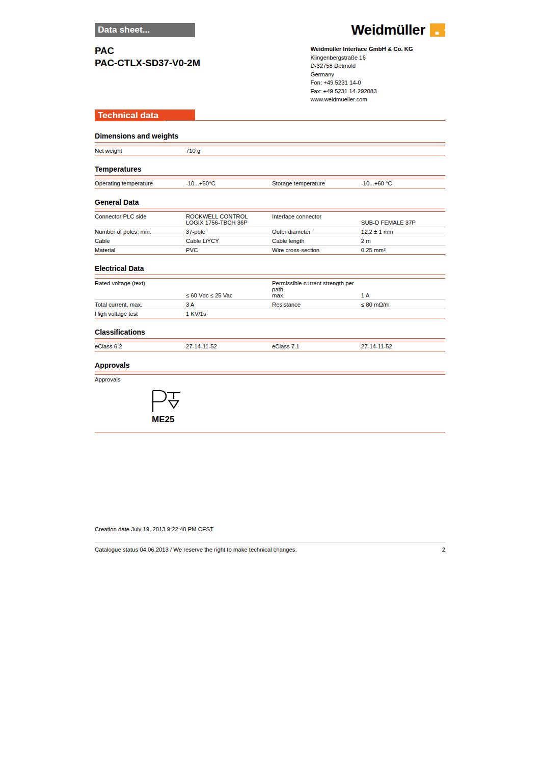Data sheet...
Weidmüller
PAC
PAC-CTLX-SD37-V0-2M
Weidmüller Interface GmbH & Co. KG
Klingenbergstraße 16
D-32758 Detmold
Germany
Fon: +49 5231 14-0
Fax: +49 5231 14-292083
www.weidmueller.com
Technical data
Dimensions and weights
| Net weight | 710 g | | |
Temperatures
| Operating temperature | -10...+50°C | Storage temperature | -10...+60 °C |
General Data
| Connector PLC side | ROCKWELL CONTROL LOGIX 1756-TBCH 36P | Interface connector | SUB-D FEMALE 37P |
| Number of poles, min. | 37-pole | Outer diameter | 12.2 ± 1 mm |
| Cable | Cable LiYCY | Cable length | 2 m |
| Material | PVC | Wire cross-section | 0.25 mm² |
Electrical Data
| Rated voltage (text) | ≤ 60 Vdc ≤ 25 Vac | Permissible current strength per path, max. | 1 A |
| Total current, max. | 3 A | Resistance | ≤ 80 mΩ/m |
| High voltage test | 1 KV/1s | | |
Classifications
| eClass 6.2 | 27-14-11-52 | eClass 7.1 | 27-14-11-52 |
Approvals
Approvals
ME25
Creation date July 19, 2013 9:22:40 PM CEST
Catalogue status 04.06.2013 / We reserve the right to make technical changes. 2